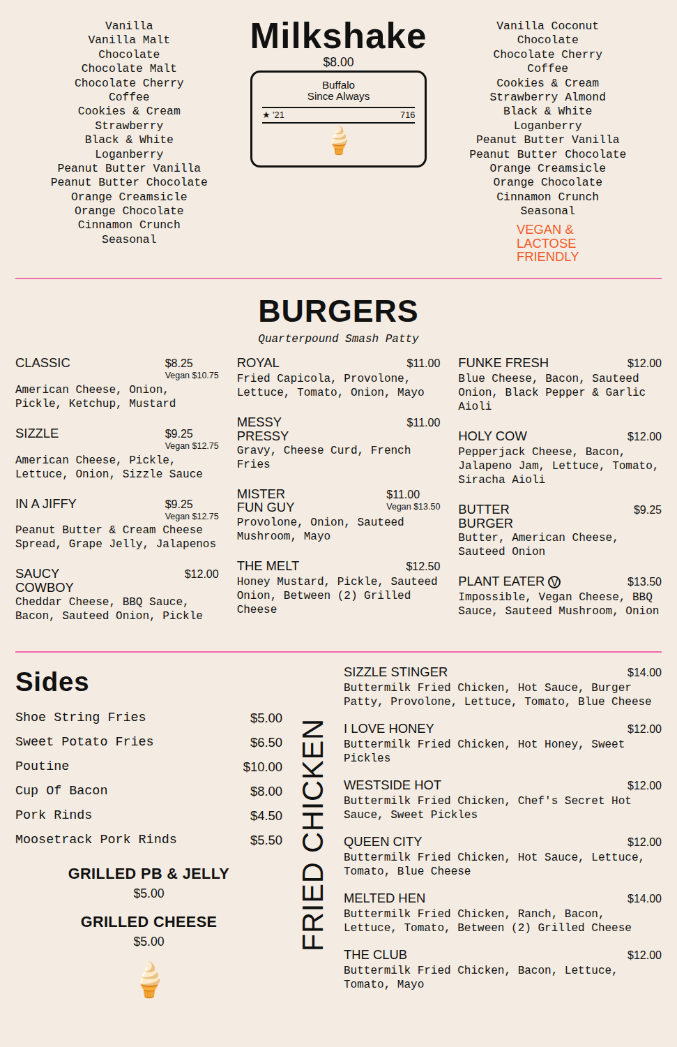Vanilla
Vanilla Malt
Chocolate
Chocolate Malt
Chocolate Cherry
Coffee
Cookies & Cream
Strawberry
Black & White
Loganberry
Peanut Butter Vanilla
Peanut Butter Chocolate
Orange Creamsicle
Orange Chocolate
Cinnamon Crunch
Seasonal
Milkshake
$8.00
Buffalo
Since Always
★ '21716
🍦
Vanilla Coconut
Chocolate
Chocolate Cherry
Coffee
Cookies & Cream
Strawberry Almond
Black & White
Loganberry
Peanut Butter Vanilla
Peanut Butter Chocolate
Orange Creamsicle
Orange Chocolate
Cinnamon Crunch
Seasonal
Vegan &
Lactose
Friendly
Burgers
Quarterpound Smash Patty
Classic $8.25Vegan $10.75
American Cheese, Onion, Pickle, Ketchup, Mustard
Sizzle $9.25Vegan $12.75
American Cheese, Pickle, Lettuce, Onion, Sizzle Sauce
In A Jiffy $9.25Vegan $12.75
Peanut Butter & Cream Cheese Spread, Grape Jelly, Jalapenos
Saucy
Cowboy $12.00
Cheddar Cheese, BBQ Sauce, Bacon, Sauteed Onion, Pickle
Royal $11.00
Fried Capicola, Provolone, Lettuce, Tomato, Onion, Mayo
Messy
Pressy $11.00
Gravy, Cheese Curd, French Fries
Mister
Fun Guy $11.00Vegan $13.50
Provolone, Onion, Sauteed Mushroom, Mayo
The Melt $12.50
Honey Mustard, Pickle, Sauteed Onion, Between (2) Grilled Cheese
Funke Fresh $12.00
Blue Cheese, Bacon, Sauteed Onion, Black Pepper & Garlic Aioli
Holy Cow $12.00
Pepperjack Cheese, Bacon, Jalapeno Jam, Lettuce, Tomato, Siracha Aioli
Butter
Burger $9.25
Butter, American Cheese, Sauteed Onion
Plant Eater V $13.50
Impossible, Vegan Cheese, BBQ Sauce, Sauteed Mushroom, Onion
Sides
Shoe String Fries$5.00
Sweet Potato Fries$6.50
Poutine$10.00
Cup Of Bacon$8.00
Pork Rinds$4.50
Moosetrack Pork Rinds$5.50
Grilled PB & Jelly
$5.00
Grilled Cheese
$5.00
🍦
Fried Chicken
Fried Chicken
Sizzle Stinger $14.00
Buttermilk Fried Chicken, Hot Sauce, Burger Patty, Provolone, Lettuce, Tomato, Blue Cheese
I Love Honey $12.00
Buttermilk Fried Chicken, Hot Honey, Sweet Pickles
Westside Hot $12.00
Buttermilk Fried Chicken, Chef's Secret Hot Sauce, Sweet Pickles
Queen City $12.00
Buttermilk Fried Chicken, Hot Sauce, Lettuce, Tomato, Blue Cheese
Melted Hen $14.00
Buttermilk Fried Chicken, Ranch, Bacon, Lettuce, Tomato, Between (2) Grilled Cheese
The Club $12.00
Buttermilk Fried Chicken, Bacon, Lettuce, Tomato, Mayo